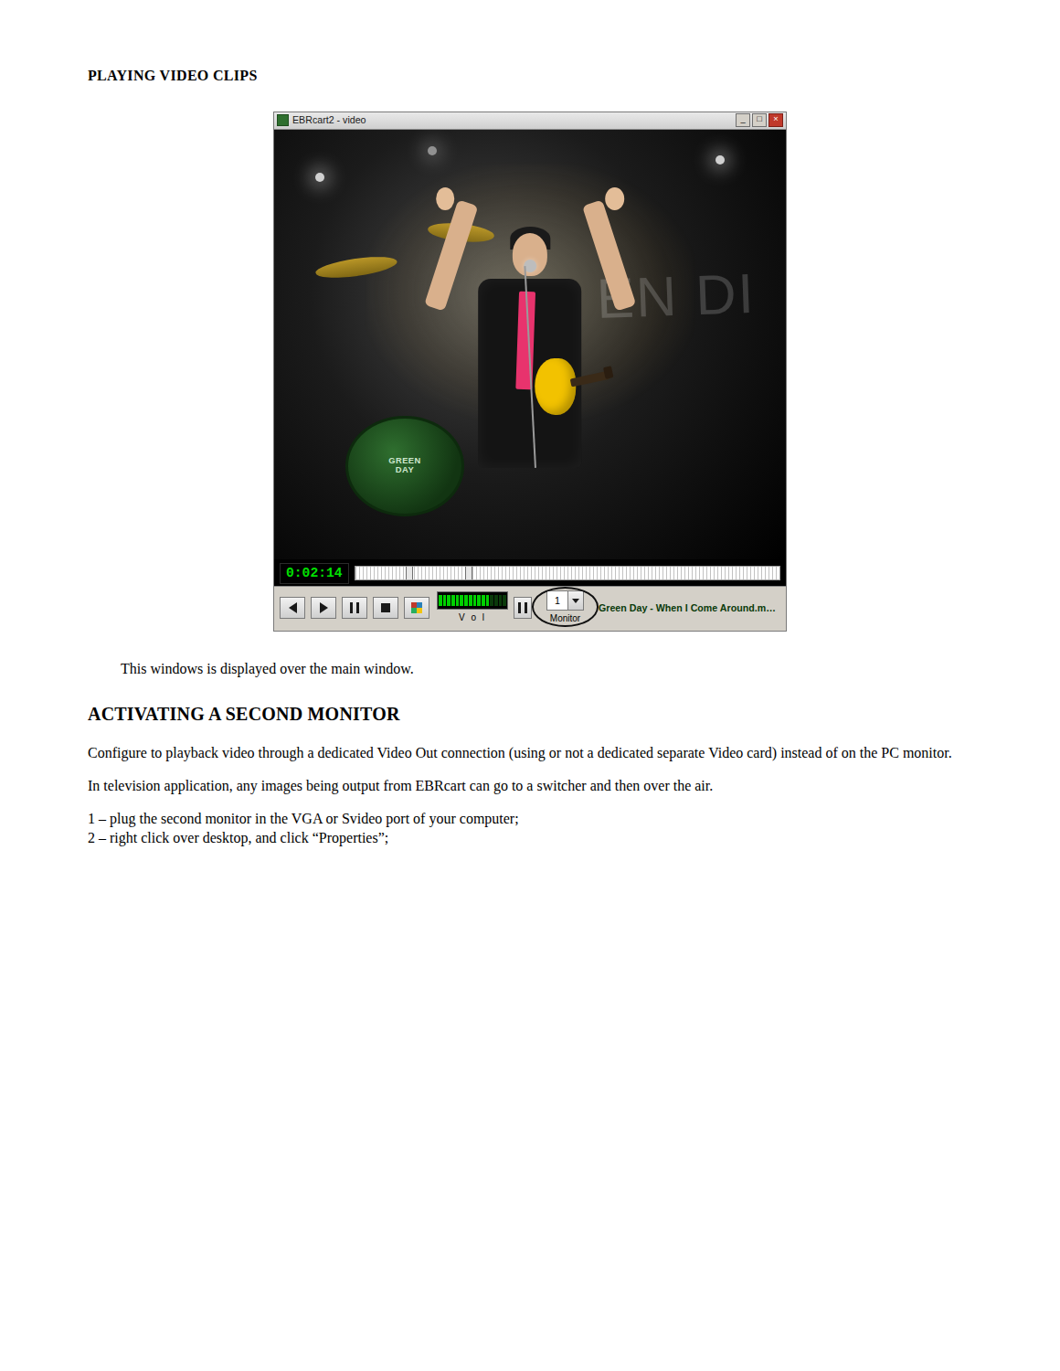PLAYING VIDEO CLIPS
EBRcart2 - video _ □ ×
EN DI
GREEN
DAY
0:02:14
V o l 1 Monitor Green Day - When I Come Around.mpg
This windows is displayed over the main window.
ACTIVATING A SECOND MONITOR
Configure to playback video through a dedicated Video Out connection (using or not a dedicated separate Video card) instead of on the PC monitor.
In television application, any images being output from EBRcart can go to a switcher and then over the air.
1 – plug the second monitor in the VGA or Svideo port of your computer;
2 – right click over desktop, and click “Properties”;